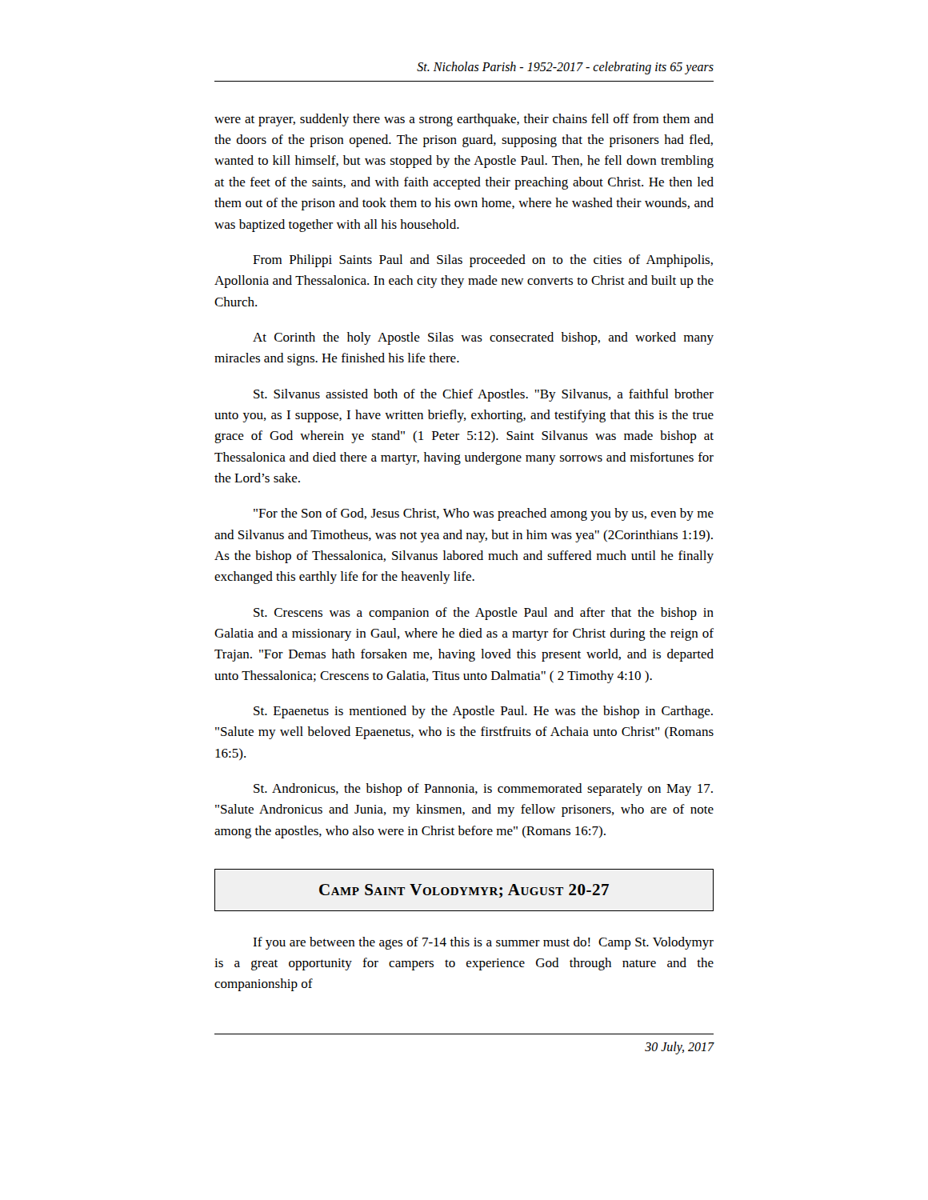St. Nicholas Parish - 1952-2017 - celebrating its 65 years
were at prayer, suddenly there was a strong earthquake, their chains fell off from them and the doors of the prison opened. The prison guard, supposing that the prisoners had fled, wanted to kill himself, but was stopped by the Apostle Paul. Then, he fell down trembling at the feet of the saints, and with faith accepted their preaching about Christ. He then led them out of the prison and took them to his own home, where he washed their wounds, and was baptized together with all his household.
From Philippi Saints Paul and Silas proceeded on to the cities of Amphipolis, Apollonia and Thessalonica. In each city they made new converts to Christ and built up the Church.
At Corinth the holy Apostle Silas was consecrated bishop, and worked many miracles and signs. He finished his life there.
St. Silvanus assisted both of the Chief Apostles. "By Silvanus, a faithful brother unto you, as I suppose, I have written briefly, exhorting, and testifying that this is the true grace of God wherein ye stand" (1 Peter 5:12). Saint Silvanus was made bishop at Thessalonica and died there a martyr, having undergone many sorrows and misfortunes for the Lord’s sake.
"For the Son of God, Jesus Christ, Who was preached among you by us, even by me and Silvanus and Timotheus, was not yea and nay, but in him was yea" (2Corinthians 1:19). As the bishop of Thessalonica, Silvanus labored much and suffered much until he finally exchanged this earthly life for the heavenly life.
St. Crescens was a companion of the Apostle Paul and after that the bishop in Galatia and a missionary in Gaul, where he died as a martyr for Christ during the reign of Trajan. "For Demas hath forsaken me, having loved this present world, and is departed unto Thessalonica; Crescens to Galatia, Titus unto Dalmatia" ( 2 Timothy 4:10 ).
St. Epaenetus is mentioned by the Apostle Paul. He was the bishop in Carthage. "Salute my well beloved Epaenetus, who is the firstfruits of Achaia unto Christ" (Romans 16:5).
St. Andronicus, the bishop of Pannonia, is commemorated separately on May 17. "Salute Andronicus and Junia, my kinsmen, and my fellow prisoners, who are of note among the apostles, who also were in Christ before me" (Romans 16:7).
Camp Saint Volodymyr; August 20-27
If you are between the ages of 7-14 this is a summer must do! Camp St. Volodymyr is a great opportunity for campers to experience God through nature and the companionship of
30 July, 2017